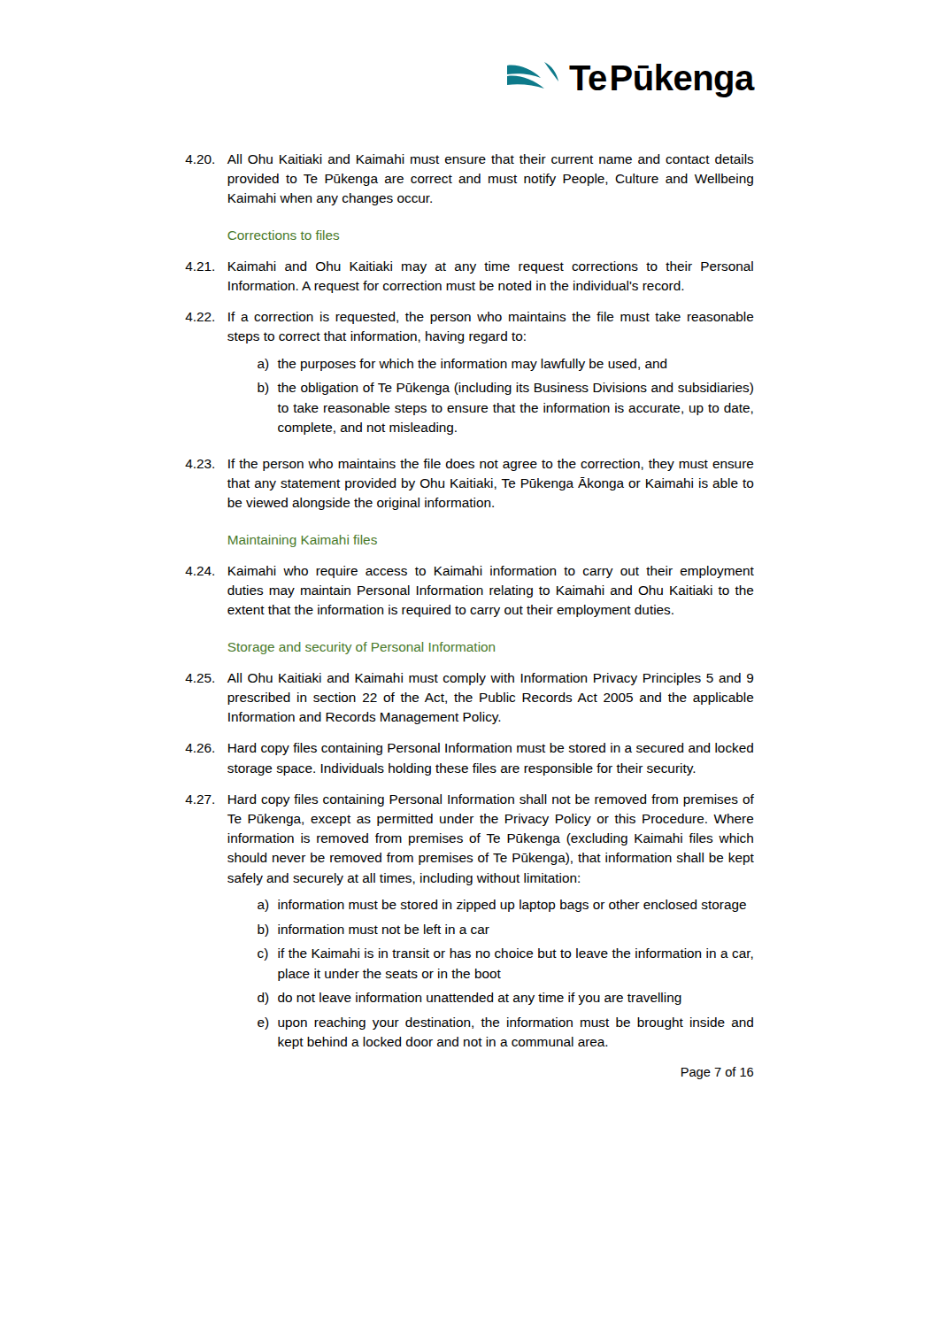Te Pūkenga
4.20.
All Ohu Kaitiaki and Kaimahi must ensure that their current name and contact details provided to Te Pūkenga are correct and must notify People, Culture and Wellbeing Kaimahi when any changes occur.
Corrections to files
4.21.
Kaimahi and Ohu Kaitiaki may at any time request corrections to their Personal Information. A request for correction must be noted in the individual's record.
4.22.
If a correction is requested, the person who maintains the file must take reasonable steps to correct that information, having regard to:
the purposes for which the information may lawfully be used, and
the obligation of Te Pūkenga (including its Business Divisions and subsidiaries) to take reasonable steps to ensure that the information is accurate, up to date, complete, and not misleading.
4.23.
If the person who maintains the file does not agree to the correction, they must ensure that any statement provided by Ohu Kaitiaki, Te Pūkenga Ākonga or Kaimahi is able to be viewed alongside the original information.
Maintaining Kaimahi files
4.24.
Kaimahi who require access to Kaimahi information to carry out their employment duties may maintain Personal Information relating to Kaimahi and Ohu Kaitiaki to the extent that the information is required to carry out their employment duties.
Storage and security of Personal Information
4.25.
All Ohu Kaitiaki and Kaimahi must comply with Information Privacy Principles 5 and 9 prescribed in section 22 of the Act, the Public Records Act 2005 and the applicable Information and Records Management Policy.
4.26.
Hard copy files containing Personal Information must be stored in a secured and locked storage space. Individuals holding these files are responsible for their security.
4.27.
Hard copy files containing Personal Information shall not be removed from premises of Te Pūkenga, except as permitted under the Privacy Policy or this Procedure. Where information is removed from premises of Te Pūkenga (excluding Kaimahi files which should never be removed from premises of Te Pūkenga), that information shall be kept safely and securely at all times, including without limitation:
information must be stored in zipped up laptop bags or other enclosed storage
information must not be left in a car
if the Kaimahi is in transit or has no choice but to leave the information in a car, place it under the seats or in the boot
do not leave information unattended at any time if you are travelling
upon reaching your destination, the information must be brought inside and kept behind a locked door and not in a communal area.
Page 7 of 16